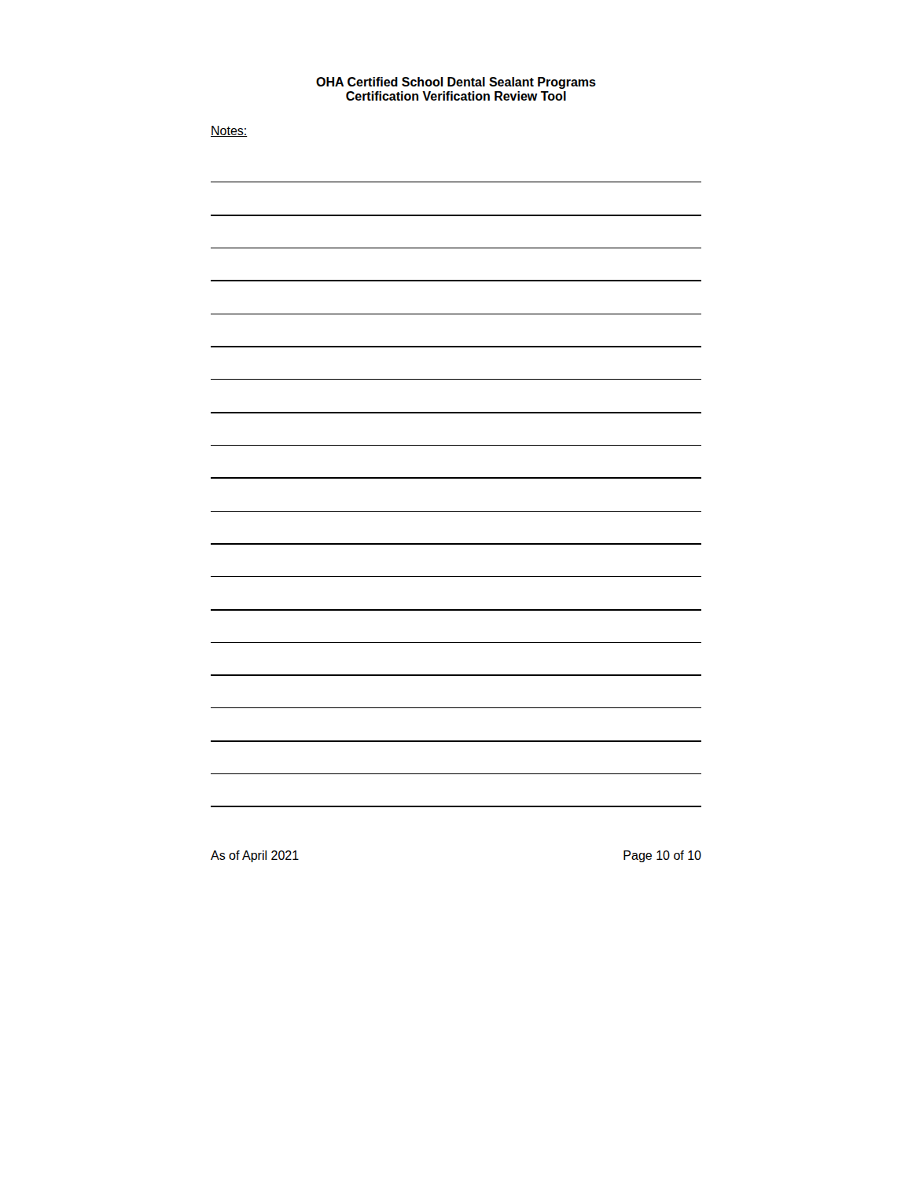OHA Certified School Dental Sealant Programs Certification Verification Review Tool
Notes:
As of April 2021 Page 10 of 10